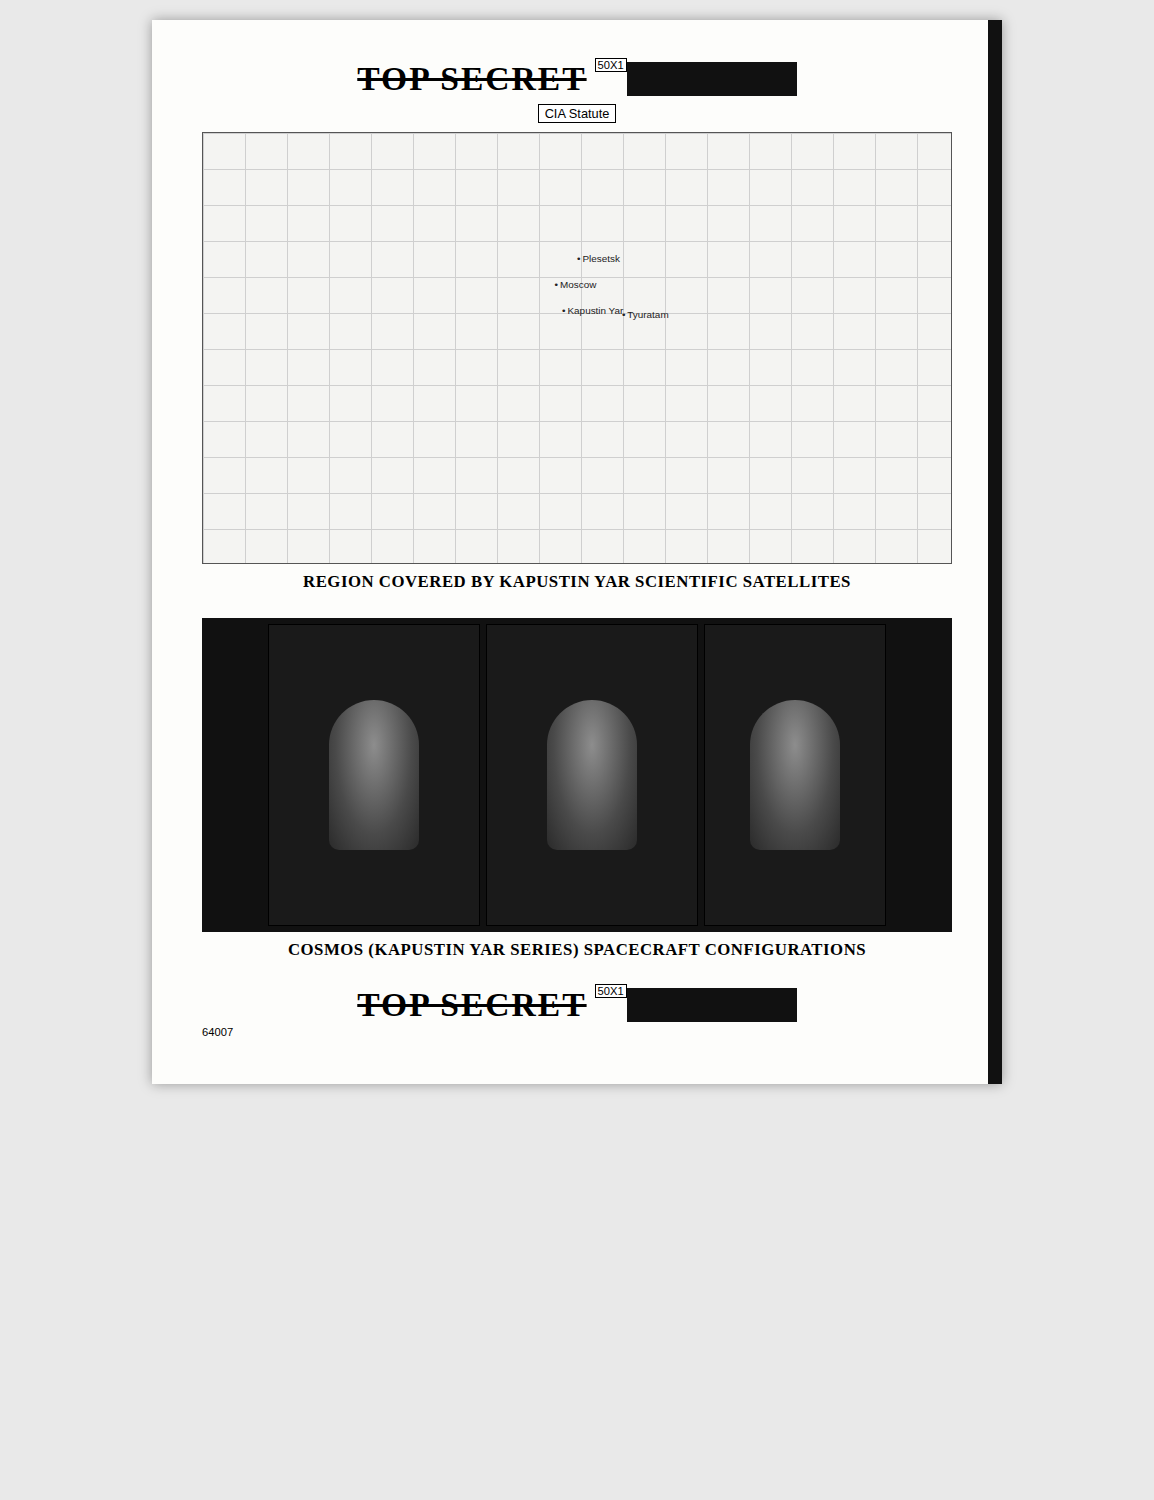TOP SECRET 50X1
CIA Statute
Plesetsk Moscow Kapustin Yar Tyuratam
REGION COVERED BY KAPUSTIN YAR SCIENTIFIC SATELLITES
COSMOS (KAPUSTIN YAR SERIES) SPACECRAFT CONFIGURATIONS
64007
TOP SECRET 50X1
Declassified intelligence document page containing a coverage map and spacecraft photographs. Portions of the page are redacted.